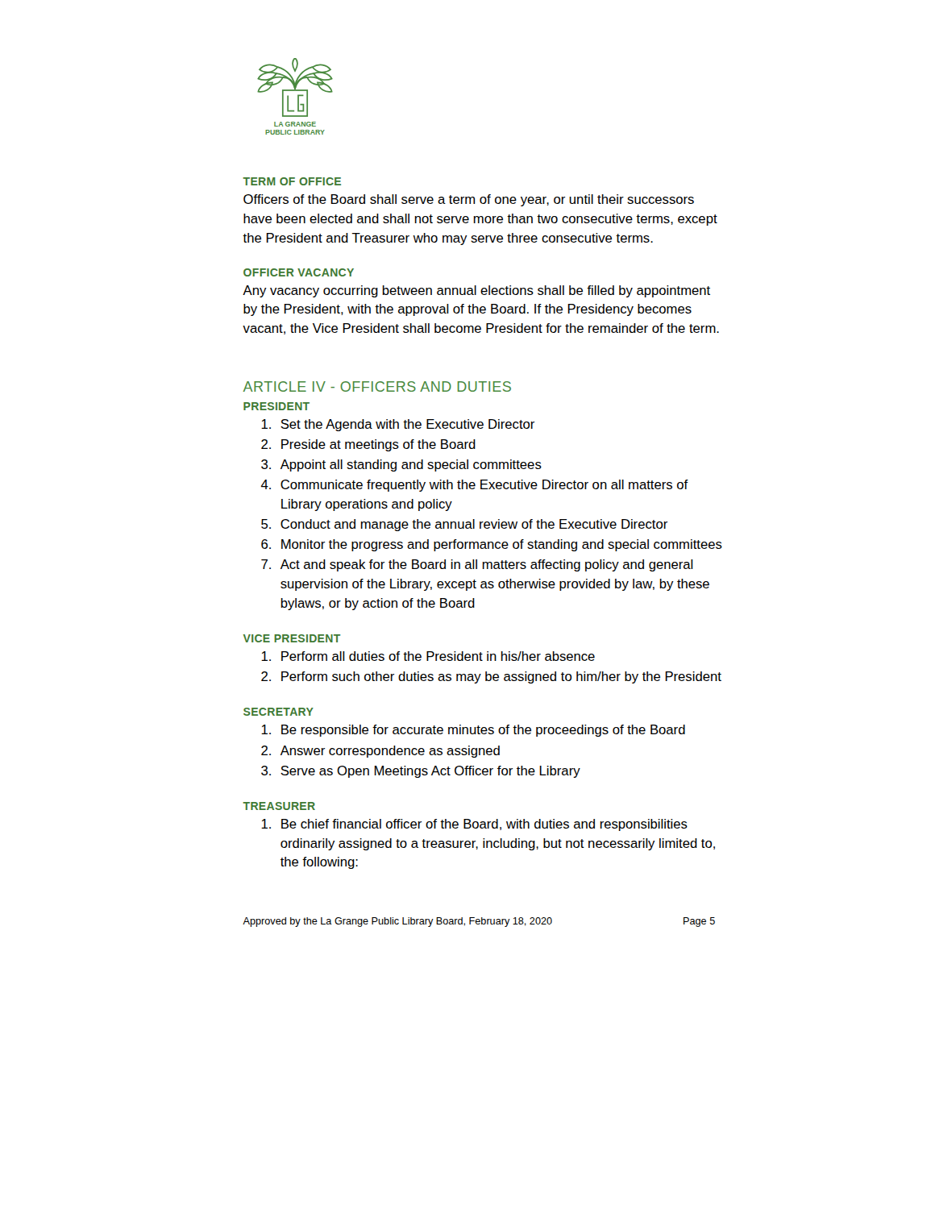LA GRANGE PUBLIC LIBRARY
TERM OF OFFICE
Officers of the Board shall serve a term of one year, or until their successors have been elected and shall not serve more than two consecutive terms, except the President and Treasurer who may serve three consecutive terms.
OFFICER VACANCY
Any vacancy occurring between annual elections shall be filled by appointment by the President, with the approval of the Board. If the Presidency becomes vacant, the Vice President shall become President for the remainder of the term.
ARTICLE IV - OFFICERS AND DUTIES
PRESIDENT
Set the Agenda with the Executive Director
Preside at meetings of the Board
Appoint all standing and special committees
Communicate frequently with the Executive Director on all matters of Library operations and policy
Conduct and manage the annual review of the Executive Director
Monitor the progress and performance of standing and special committees
Act and speak for the Board in all matters affecting policy and general supervision of the Library, except as otherwise provided by law, by these bylaws, or by action of the Board
VICE PRESIDENT
Perform all duties of the President in his/her absence
Perform such other duties as may be assigned to him/her by the President
SECRETARY
Be responsible for accurate minutes of the proceedings of the Board
Answer correspondence as assigned
Serve as Open Meetings Act Officer for the Library
TREASURER
Be chief financial officer of the Board, with duties and responsibilities ordinarily assigned to a treasurer, including, but not necessarily limited to, the following:
Approved by the La Grange Public Library Board, February 18, 2020 Page 5